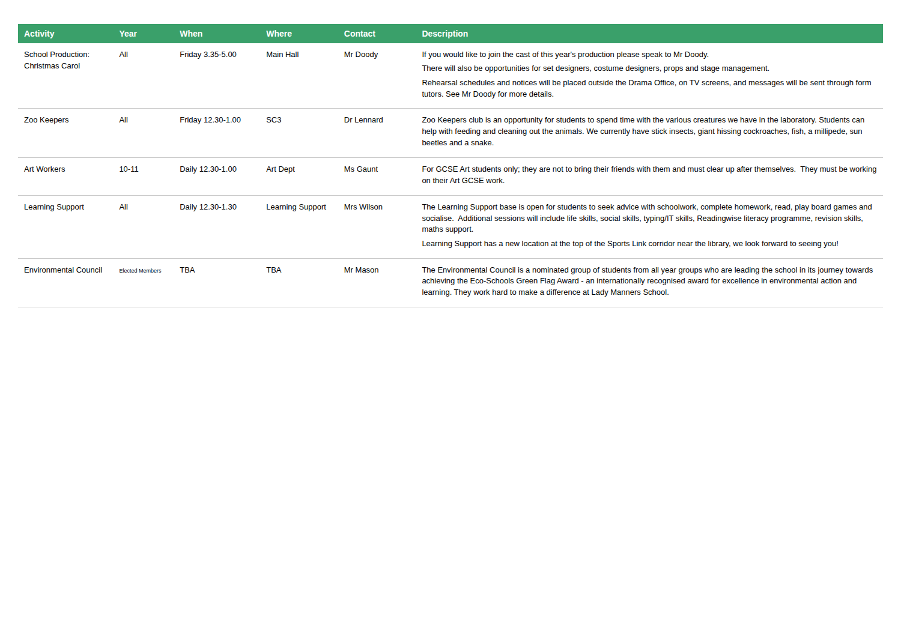| Activity | Year | When | Where | Contact | Description |
| --- | --- | --- | --- | --- | --- |
| School Production: Christmas Carol | All | Friday 3.35-5.00 | Main Hall | Mr Doody | If you would like to join the cast of this year's production please speak to Mr Doody. There will also be opportunities for set designers, costume designers, props and stage management. Rehearsal schedules and notices will be placed outside the Drama Office, on TV screens, and messages will be sent through form tutors. See Mr Doody for more details. |
| Zoo Keepers | All | Friday 12.30-1.00 | SC3 | Dr Lennard | Zoo Keepers club is an opportunity for students to spend time with the various creatures we have in the laboratory. Students can help with feeding and cleaning out the animals. We currently have stick insects, giant hissing cockroaches, fish, a millipede, sun beetles and a snake. |
| Art Workers | 10-11 | Daily 12.30-1.00 | Art Dept | Ms Gaunt | For GCSE Art students only; they are not to bring their friends with them and must clear up after themselves. They must be working on their Art GCSE work. |
| Learning Support | All | Daily 12.30-1.30 | Learning Support | Mrs Wilson | The Learning Support base is open for students to seek advice with schoolwork, complete homework, read, play board games and socialise. Additional sessions will include life skills, social skills, typing/IT skills, Readingwise literacy programme, revision skills, maths support. Learning Support has a new location at the top of the Sports Link corridor near the library, we look forward to seeing you! |
| Environmental Council | Elected Members | TBA | TBA | Mr Mason | The Environmental Council is a nominated group of students from all year groups who are leading the school in its journey towards achieving the Eco-Schools Green Flag Award - an internationally recognised award for excellence in environmental action and learning. They work hard to make a difference at Lady Manners School. |